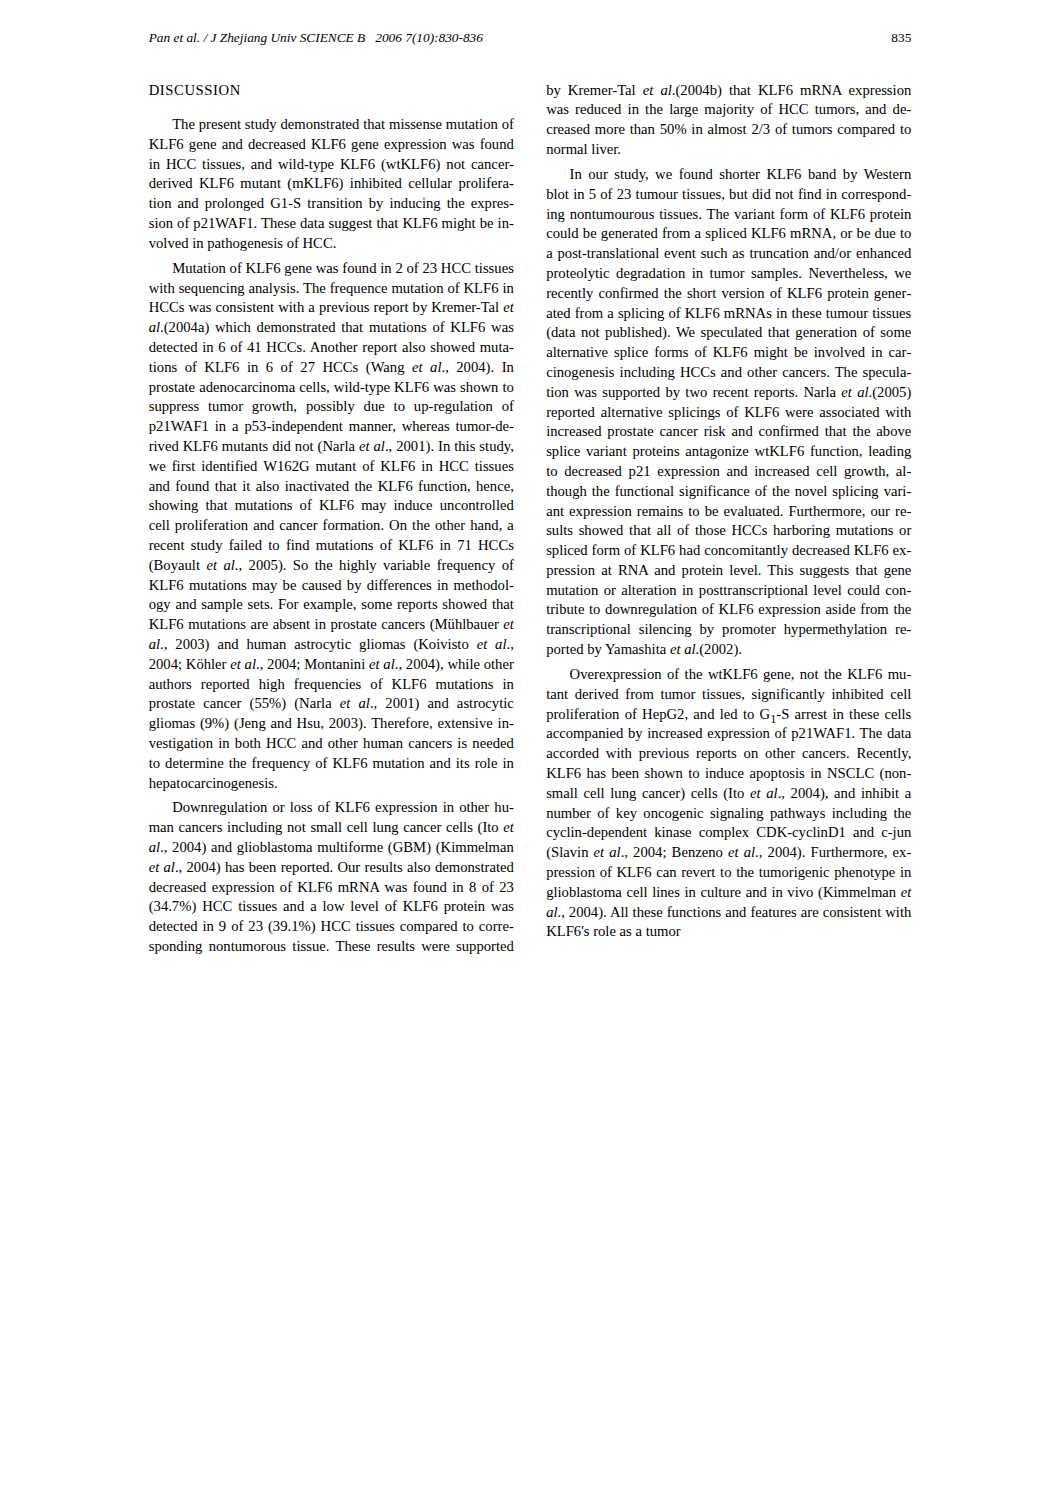Pan et al. / J Zhejiang Univ SCIENCE B 2006 7(10):830-836 835
DISCUSSION
The present study demonstrated that missense mutation of KLF6 gene and decreased KLF6 gene expression was found in HCC tissues, and wild-type KLF6 (wtKLF6) not cancer-derived KLF6 mutant (mKLF6) inhibited cellular proliferation and prolonged G1-S transition by inducing the expression of p21WAF1. These data suggest that KLF6 might be involved in pathogenesis of HCC.
Mutation of KLF6 gene was found in 2 of 23 HCC tissues with sequencing analysis. The frequence mutation of KLF6 in HCCs was consistent with a previous report by Kremer-Tal et al.(2004a) which demonstrated that mutations of KLF6 was detected in 6 of 41 HCCs. Another report also showed mutations of KLF6 in 6 of 27 HCCs (Wang et al., 2004). In prostate adenocarcinoma cells, wild-type KLF6 was shown to suppress tumor growth, possibly due to up-regulation of p21WAF1 in a p53-independent manner, whereas tumor-derived KLF6 mutants did not (Narla et al., 2001). In this study, we first identified W162G mutant of KLF6 in HCC tissues and found that it also inactivated the KLF6 function, hence, showing that mutations of KLF6 may induce uncontrolled cell proliferation and cancer formation. On the other hand, a recent study failed to find mutations of KLF6 in 71 HCCs (Boyault et al., 2005). So the highly variable frequency of KLF6 mutations may be caused by differences in methodology and sample sets. For example, some reports showed that KLF6 mutations are absent in prostate cancers (Mühlbauer et al., 2003) and human astrocytic gliomas (Koivisto et al., 2004; Köhler et al., 2004; Montanini et al., 2004), while other authors reported high frequencies of KLF6 mutations in prostate cancer (55%) (Narla et al., 2001) and astrocytic gliomas (9%) (Jeng and Hsu, 2003). Therefore, extensive investigation in both HCC and other human cancers is needed to determine the frequency of KLF6 mutation and its role in hepatocarcinogenesis.
Downregulation or loss of KLF6 expression in other human cancers including not small cell lung cancer cells (Ito et al., 2004) and glioblastoma multiforme (GBM) (Kimmelman et al., 2004) has been reported. Our results also demonstrated decreased expression of KLF6 mRNA was found in 8 of 23 (34.7%) HCC tissues and a low level of KLF6 protein was detected in 9 of 23 (39.1%) HCC tissues compared to corresponding nontumorous tissue. These results were supported by Kremer-Tal et al.(2004b) that KLF6 mRNA expression was reduced in the large majority of HCC tumors, and decreased more than 50% in almost 2/3 of tumors compared to normal liver.
In our study, we found shorter KLF6 band by Western blot in 5 of 23 tumour tissues, but did not find in corresponding nontumourous tissues. The variant form of KLF6 protein could be generated from a spliced KLF6 mRNA, or be due to a post-translational event such as truncation and/or enhanced proteolytic degradation in tumor samples. Nevertheless, we recently confirmed the short version of KLF6 protein generated from a splicing of KLF6 mRNAs in these tumour tissues (data not published). We speculated that generation of some alternative splice forms of KLF6 might be involved in carcinogenesis including HCCs and other cancers. The speculation was supported by two recent reports. Narla et al.(2005) reported alternative splicings of KLF6 were associated with increased prostate cancer risk and confirmed that the above splice variant proteins antagonize wtKLF6 function, leading to decreased p21 expression and increased cell growth, although the functional significance of the novel splicing variant expression remains to be evaluated. Furthermore, our results showed that all of those HCCs harboring mutations or spliced form of KLF6 had concomitantly decreased KLF6 expression at RNA and protein level. This suggests that gene mutation or alteration in posttranscriptional level could contribute to downregulation of KLF6 expression aside from the transcriptional silencing by promoter hypermethylation reported by Yamashita et al.(2002).
Overexpression of the wtKLF6 gene, not the KLF6 mutant derived from tumor tissues, significantly inhibited cell proliferation of HepG2, and led to G1-S arrest in these cells accompanied by increased expression of p21WAF1. The data accorded with previous reports on other cancers. Recently, KLF6 has been shown to induce apoptosis in NSCLC (non-small cell lung cancer) cells (Ito et al., 2004), and inhibit a number of key oncogenic signaling pathways including the cyclin-dependent kinase complex CDK-cyclinD1 and c-jun (Slavin et al., 2004; Benzeno et al., 2004). Furthermore, expression of KLF6 can revert to the tumorigenic phenotype in glioblastoma cell lines in culture and in vivo (Kimmelman et al., 2004). All these functions and features are consistent with KLF6's role as a tumor